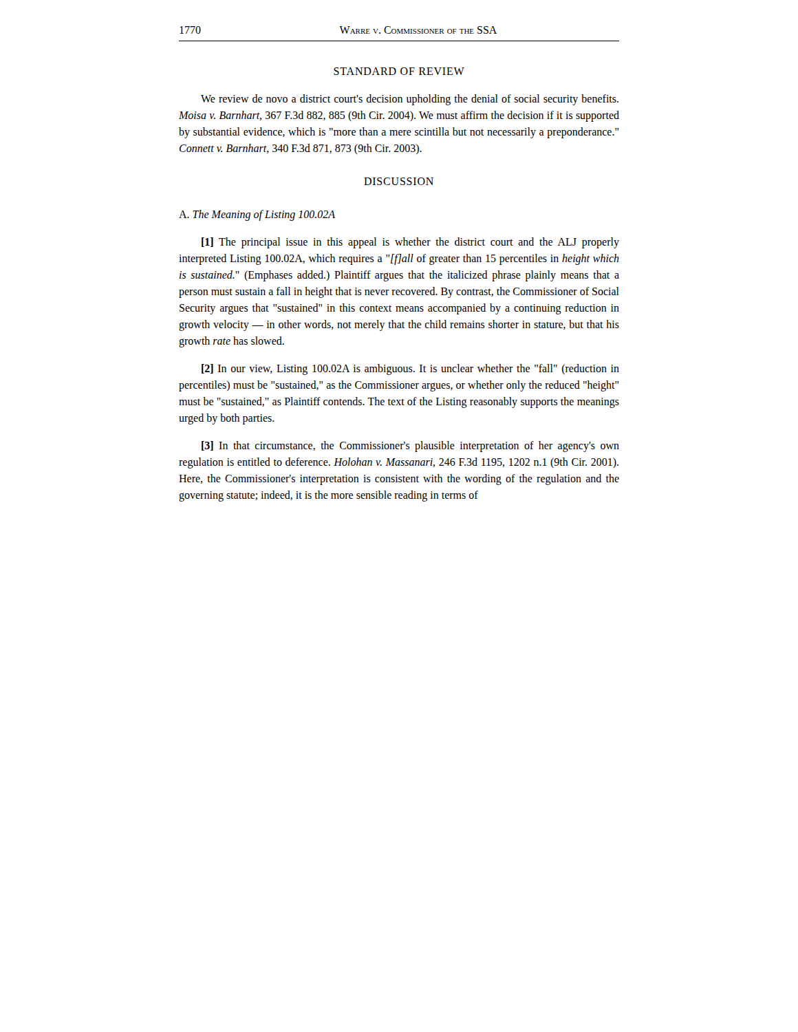1770 Warre v. Commissioner of the SSA
STANDARD OF REVIEW
We review de novo a district court's decision upholding the denial of social security benefits. Moisa v. Barnhart, 367 F.3d 882, 885 (9th Cir. 2004). We must affirm the decision if it is supported by substantial evidence, which is "more than a mere scintilla but not necessarily a preponderance." Connett v. Barnhart, 340 F.3d 871, 873 (9th Cir. 2003).
DISCUSSION
A. The Meaning of Listing 100.02A
[1] The principal issue in this appeal is whether the district court and the ALJ properly interpreted Listing 100.02A, which requires a "[f]all of greater than 15 percentiles in height which is sustained." (Emphases added.) Plaintiff argues that the italicized phrase plainly means that a person must sustain a fall in height that is never recovered. By contrast, the Commissioner of Social Security argues that "sustained" in this context means accompanied by a continuing reduction in growth velocity — in other words, not merely that the child remains shorter in stature, but that his growth rate has slowed.
[2] In our view, Listing 100.02A is ambiguous. It is unclear whether the "fall" (reduction in percentiles) must be "sustained," as the Commissioner argues, or whether only the reduced "height" must be "sustained," as Plaintiff contends. The text of the Listing reasonably supports the meanings urged by both parties.
[3] In that circumstance, the Commissioner's plausible interpretation of her agency's own regulation is entitled to deference. Holohan v. Massanari, 246 F.3d 1195, 1202 n.1 (9th Cir. 2001). Here, the Commissioner's interpretation is consistent with the wording of the regulation and the governing statute; indeed, it is the more sensible reading in terms of